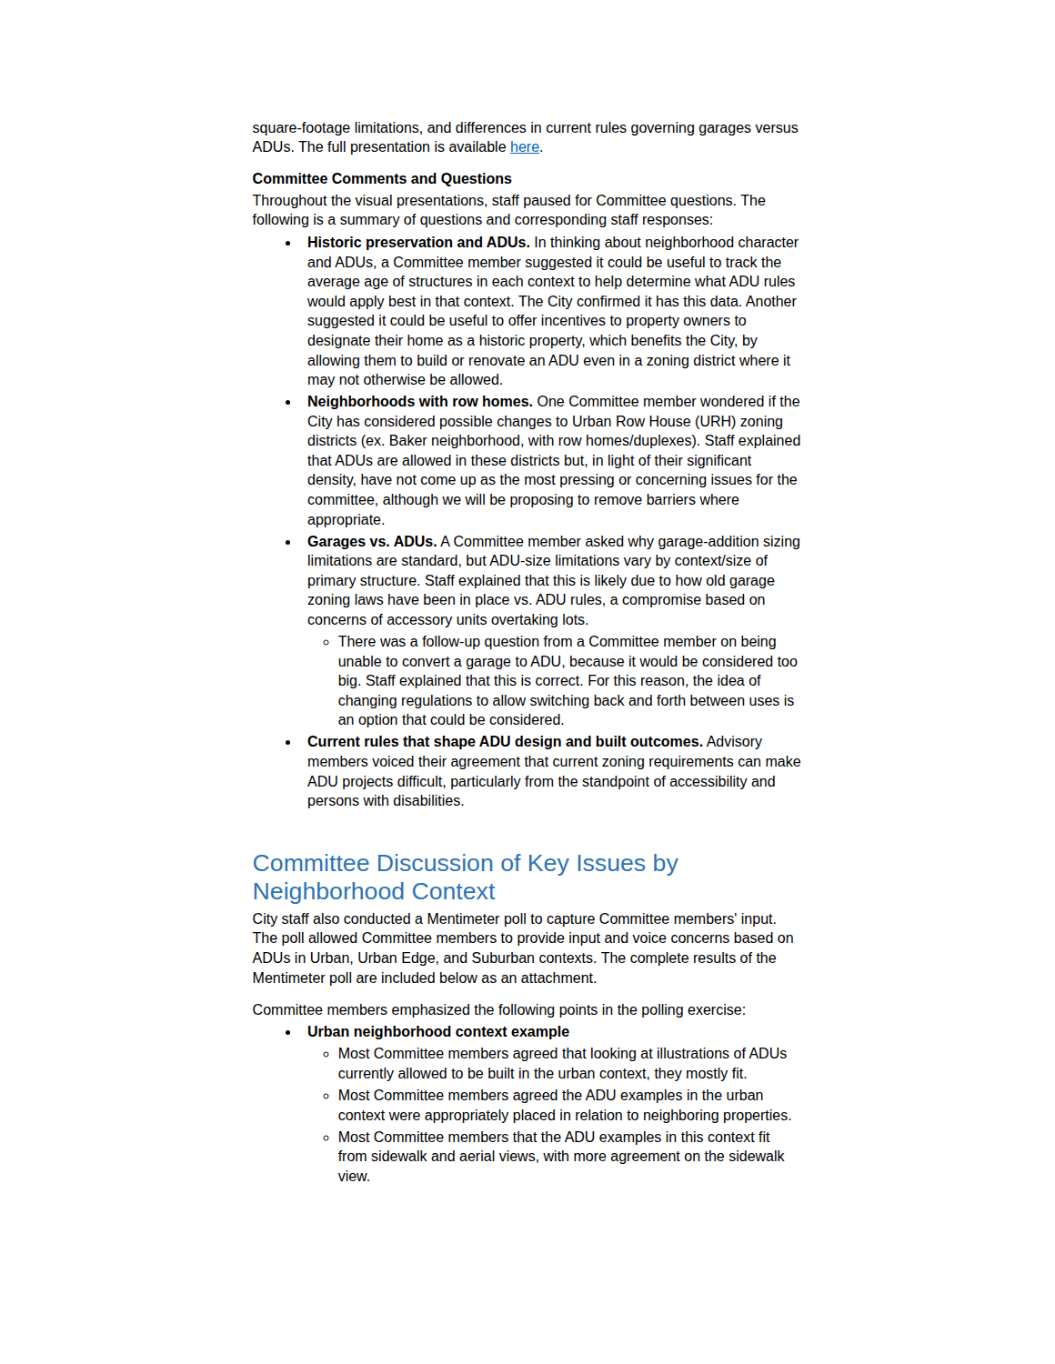square-footage limitations, and differences in current rules governing garages versus ADUs. The full presentation is available here.
Committee Comments and Questions
Throughout the visual presentations, staff paused for Committee questions. The following is a summary of questions and corresponding staff responses:
Historic preservation and ADUs. In thinking about neighborhood character and ADUs, a Committee member suggested it could be useful to track the average age of structures in each context to help determine what ADU rules would apply best in that context. The City confirmed it has this data. Another suggested it could be useful to offer incentives to property owners to designate their home as a historic property, which benefits the City, by allowing them to build or renovate an ADU even in a zoning district where it may not otherwise be allowed.
Neighborhoods with row homes. One Committee member wondered if the City has considered possible changes to Urban Row House (URH) zoning districts (ex. Baker neighborhood, with row homes/duplexes). Staff explained that ADUs are allowed in these districts but, in light of their significant density, have not come up as the most pressing or concerning issues for the committee, although we will be proposing to remove barriers where appropriate.
Garages vs. ADUs. A Committee member asked why garage-addition sizing limitations are standard, but ADU-size limitations vary by context/size of primary structure. Staff explained that this is likely due to how old garage zoning laws have been in place vs. ADU rules, a compromise based on concerns of accessory units overtaking lots.
There was a follow-up question from a Committee member on being unable to convert a garage to ADU, because it would be considered too big. Staff explained that this is correct. For this reason, the idea of changing regulations to allow switching back and forth between uses is an option that could be considered.
Current rules that shape ADU design and built outcomes. Advisory members voiced their agreement that current zoning requirements can make ADU projects difficult, particularly from the standpoint of accessibility and persons with disabilities.
Committee Discussion of Key Issues by Neighborhood Context
City staff also conducted a Mentimeter poll to capture Committee members' input. The poll allowed Committee members to provide input and voice concerns based on ADUs in Urban, Urban Edge, and Suburban contexts. The complete results of the Mentimeter poll are included below as an attachment.
Committee members emphasized the following points in the polling exercise:
Urban neighborhood context example
Most Committee members agreed that looking at illustrations of ADUs currently allowed to be built in the urban context, they mostly fit.
Most Committee members agreed the ADU examples in the urban context were appropriately placed in relation to neighboring properties.
Most Committee members that the ADU examples in this context fit from sidewalk and aerial views, with more agreement on the sidewalk view.